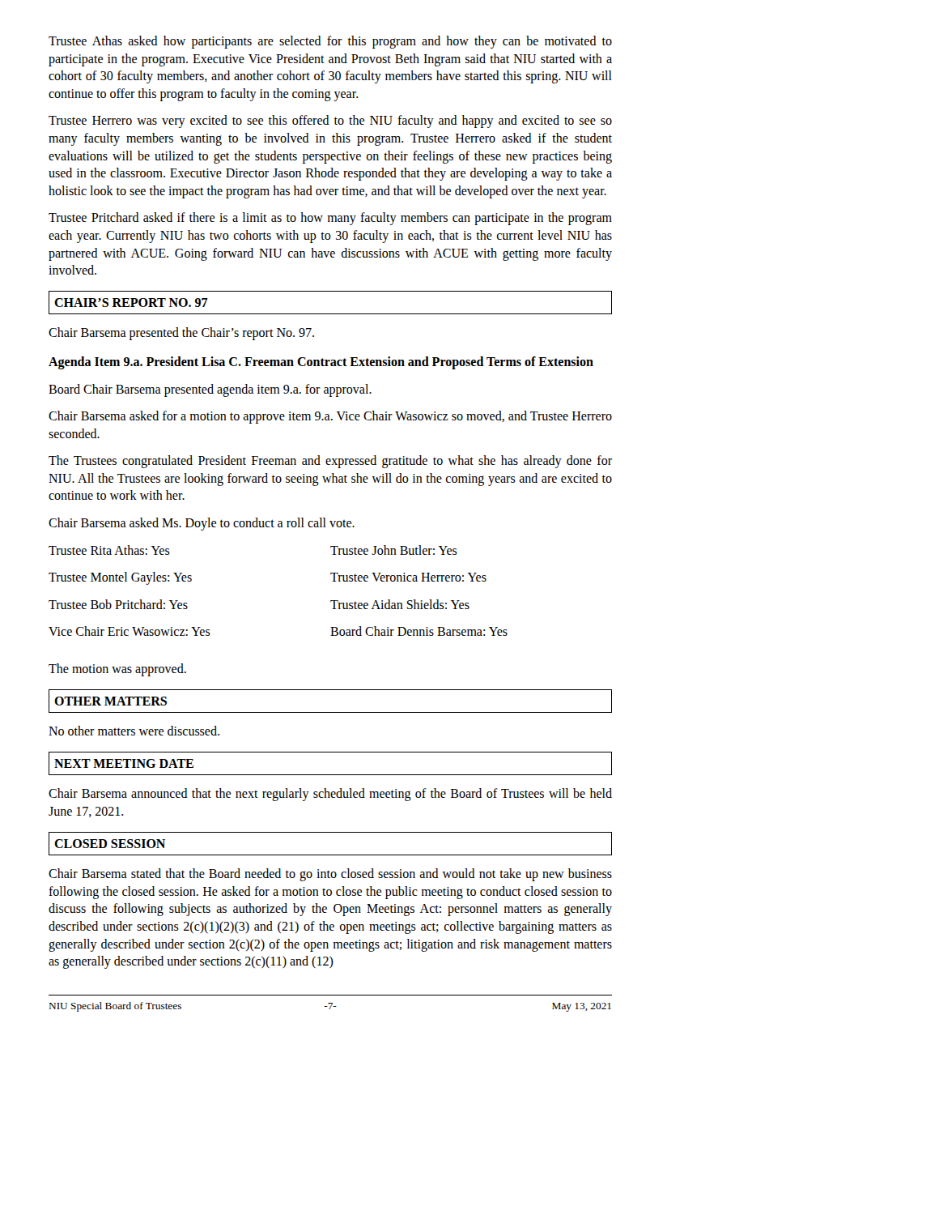Trustee Athas asked how participants are selected for this program and how they can be motivated to participate in the program. Executive Vice President and Provost Beth Ingram said that NIU started with a cohort of 30 faculty members, and another cohort of 30 faculty members have started this spring. NIU will continue to offer this program to faculty in the coming year.
Trustee Herrero was very excited to see this offered to the NIU faculty and happy and excited to see so many faculty members wanting to be involved in this program. Trustee Herrero asked if the student evaluations will be utilized to get the students perspective on their feelings of these new practices being used in the classroom. Executive Director Jason Rhode responded that they are developing a way to take a holistic look to see the impact the program has had over time, and that will be developed over the next year.
Trustee Pritchard asked if there is a limit as to how many faculty members can participate in the program each year. Currently NIU has two cohorts with up to 30 faculty in each, that is the current level NIU has partnered with ACUE. Going forward NIU can have discussions with ACUE with getting more faculty involved.
CHAIR’S REPORT NO. 97
Chair Barsema presented the Chair’s report No. 97.
Agenda Item 9.a. President Lisa C. Freeman Contract Extension and Proposed Terms of Extension
Board Chair Barsema presented agenda item 9.a. for approval.
Chair Barsema asked for a motion to approve item 9.a. Vice Chair Wasowicz so moved, and Trustee Herrero seconded.
The Trustees congratulated President Freeman and expressed gratitude to what she has already done for NIU. All the Trustees are looking forward to seeing what she will do in the coming years and are excited to continue to work with her.
Chair Barsema asked Ms. Doyle to conduct a roll call vote.
| Trustee Rita Athas: Yes | Trustee John Butler: Yes |
| Trustee Montel Gayles: Yes | Trustee Veronica Herrero: Yes |
| Trustee Bob Pritchard: Yes | Trustee Aidan Shields: Yes |
| Vice Chair Eric Wasowicz: Yes | Board Chair Dennis Barsema: Yes |
The motion was approved.
OTHER MATTERS
No other matters were discussed.
NEXT MEETING DATE
Chair Barsema announced that the next regularly scheduled meeting of the Board of Trustees will be held June 17, 2021.
CLOSED SESSION
Chair Barsema stated that the Board needed to go into closed session and would not take up new business following the closed session. He asked for a motion to close the public meeting to conduct closed session to discuss the following subjects as authorized by the Open Meetings Act: personnel matters as generally described under sections 2(c)(1)(2)(3) and (21) of the open meetings act; collective bargaining matters as generally described under section 2(c)(2) of the open meetings act; litigation and risk management matters as generally described under sections 2(c)(11) and (12)
NIU Special Board of Trustees
-7-
May 13, 2021